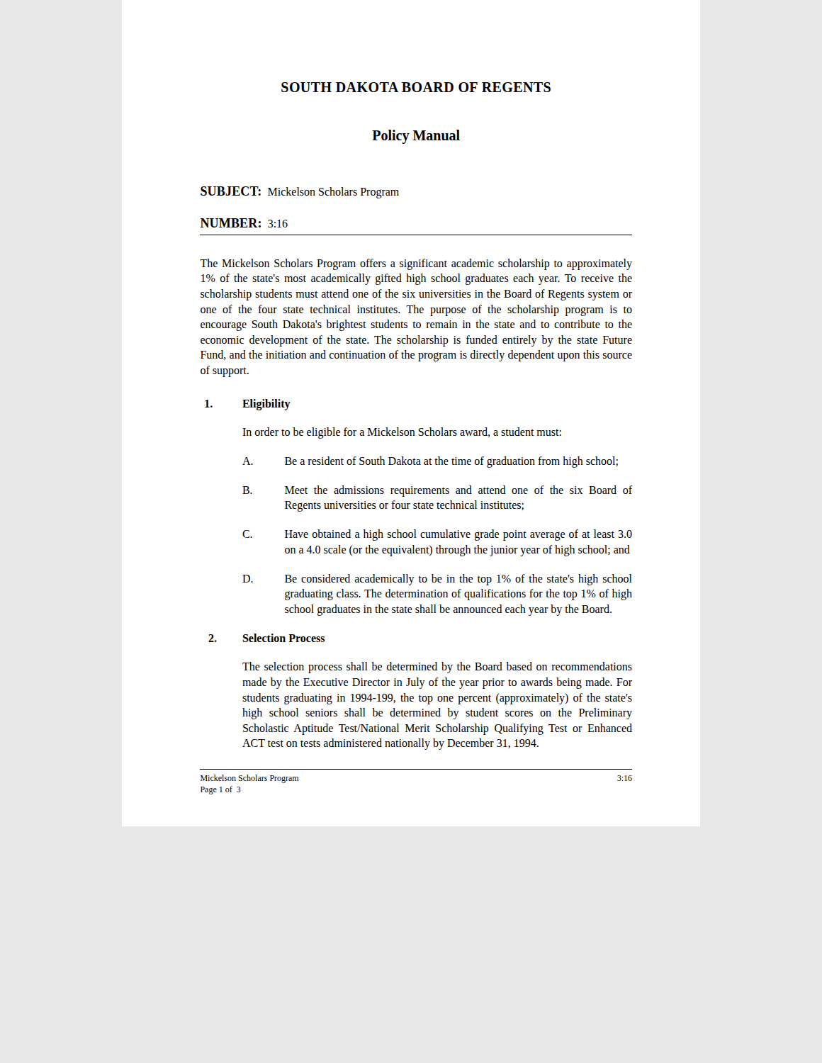SOUTH DAKOTA BOARD OF REGENTS
Policy Manual
SUBJECT: Mickelson Scholars Program
NUMBER: 3:16
The Mickelson Scholars Program offers a significant academic scholarship to approximately 1% of the state's most academically gifted high school graduates each year. To receive the scholarship students must attend one of the six universities in the Board of Regents system or one of the four state technical institutes. The purpose of the scholarship program is to encourage South Dakota's brightest students to remain in the state and to contribute to the economic development of the state. The scholarship is funded entirely by the state Future Fund, and the initiation and continuation of the program is directly dependent upon this source of support.
1.
Eligibility
In order to be eligible for a Mickelson Scholars award, a student must:
A. Be a resident of South Dakota at the time of graduation from high school;
B. Meet the admissions requirements and attend one of the six Board of Regents universities or four state technical institutes;
C. Have obtained a high school cumulative grade point average of at least 3.0 on a 4.0 scale (or the equivalent) through the junior year of high school; and
D. Be considered academically to be in the top 1% of the state's high school graduating class. The determination of qualifications for the top 1% of high school graduates in the state shall be announced each year by the Board.
2.
Selection Process
The selection process shall be determined by the Board based on recommendations made by the Executive Director in July of the year prior to awards being made. For students graduating in 1994-199, the top one percent (approximately) of the state's high school seniors shall be determined by student scores on the Preliminary Scholastic Aptitude Test/National Merit Scholarship Qualifying Test or Enhanced ACT test on tests administered nationally by December 31, 1994.
Mickelson Scholars Program
Page 1 of 3
3:16